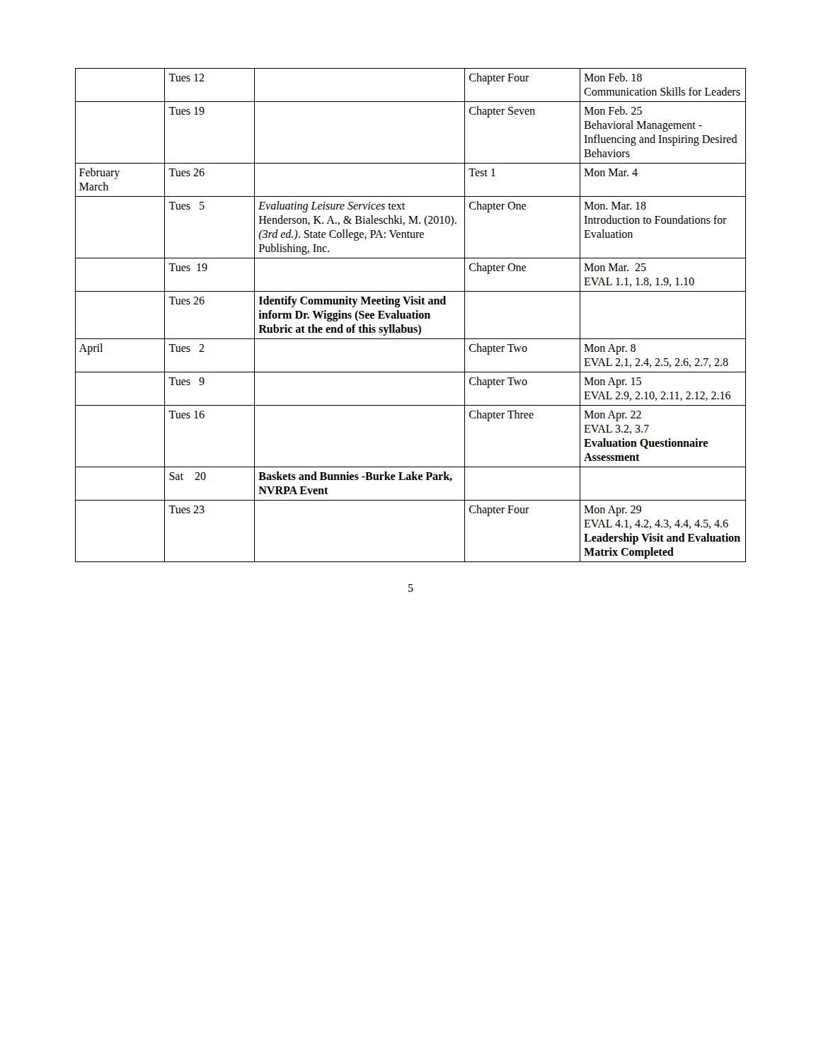| | Tues 12 | | Chapter Four | Mon Feb. 18 Communication Skills for Leaders |
| | Tues 19 | | Chapter Seven | Mon Feb. 25 Behavioral Management - Influencing and Inspiring Desired Behaviors |
| February March | Tues 26 | | Test 1 | Mon Mar. 4 |
| | Tues 5 | Evaluating Leisure Services text Henderson, K. A., & Bialeschki, M. (2010). (3rd ed.) . State College, PA: Venture Publishing, Inc. | Chapter One | Mon. Mar. 18 Introduction to Foundations for Evaluation |
| | Tues 19 | | Chapter One | Mon Mar. 25 EVAL 1.1, 1.8, 1.9, 1.10 |
| | Tues 26 | Identify Community Meeting Visit and inform Dr. Wiggins (See Evaluation Rubric at the end of this syllabus) | | |
| April | Tues 2 | | Chapter Two | Mon Apr. 8 EVAL 2.1, 2.4, 2.5, 2.6, 2.7, 2.8 |
| | Tues 9 | | Chapter Two | Mon Apr. 15 EVAL 2.9, 2.10, 2.11, 2.12, 2.16 |
| | Tues 16 | | Chapter Three | Mon Apr. 22 EVAL 3.2, 3.7 Evaluation Questionnaire Assessment |
| | Sat 20 | Baskets and Bunnies -Burke Lake Park, NVRPA Event | | |
| | Tues 23 | | Chapter Four | Mon Apr. 29 EVAL 4.1, 4.2, 4.3, 4.4, 4.5, 4.6 Leadership Visit and Evaluation Matrix Completed |
5